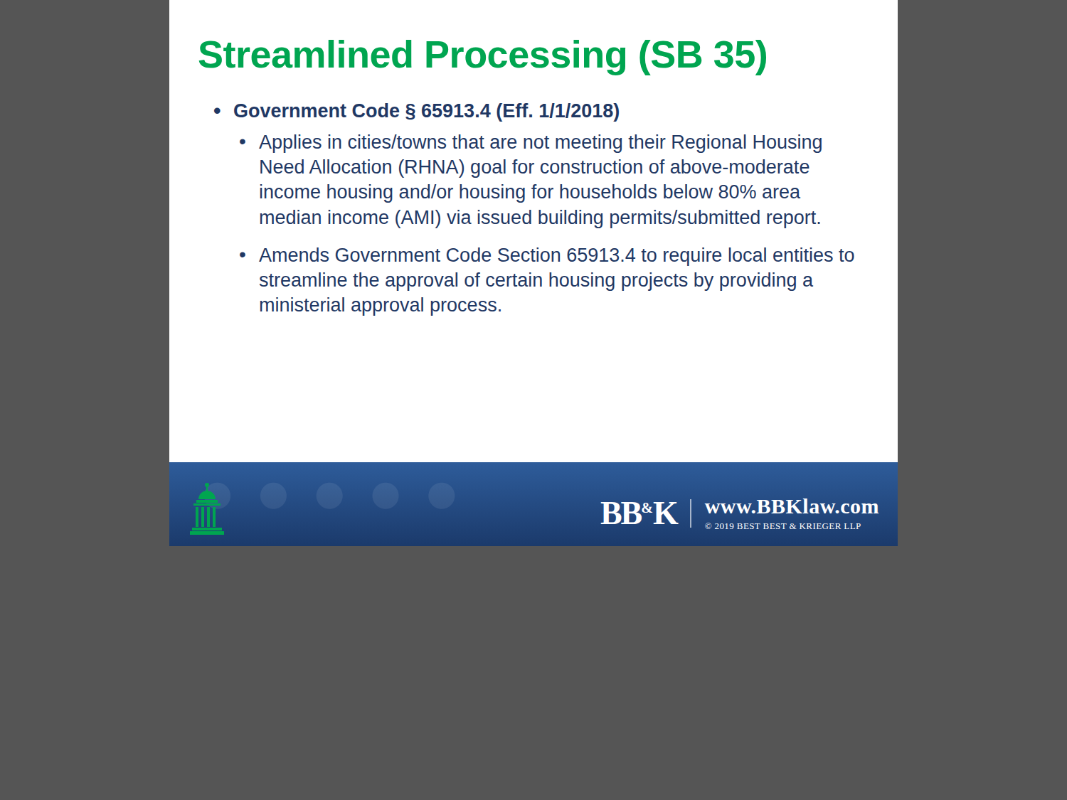Streamlined Processing (SB 35)
Government Code § 65913.4 (Eff. 1/1/2018)
Applies in cities/towns that are not meeting their Regional Housing Need Allocation (RHNA) goal for construction of above-moderate income housing and/or housing for households below 80% area median income (AMI) via issued building permits/submitted report.
Amends Government Code Section 65913.4 to require local entities to streamline the approval of certain housing projects by providing a ministerial approval process.
BB&K
www.BBKlaw.com
© 2019 BEST BEST & KRIEGER LLP